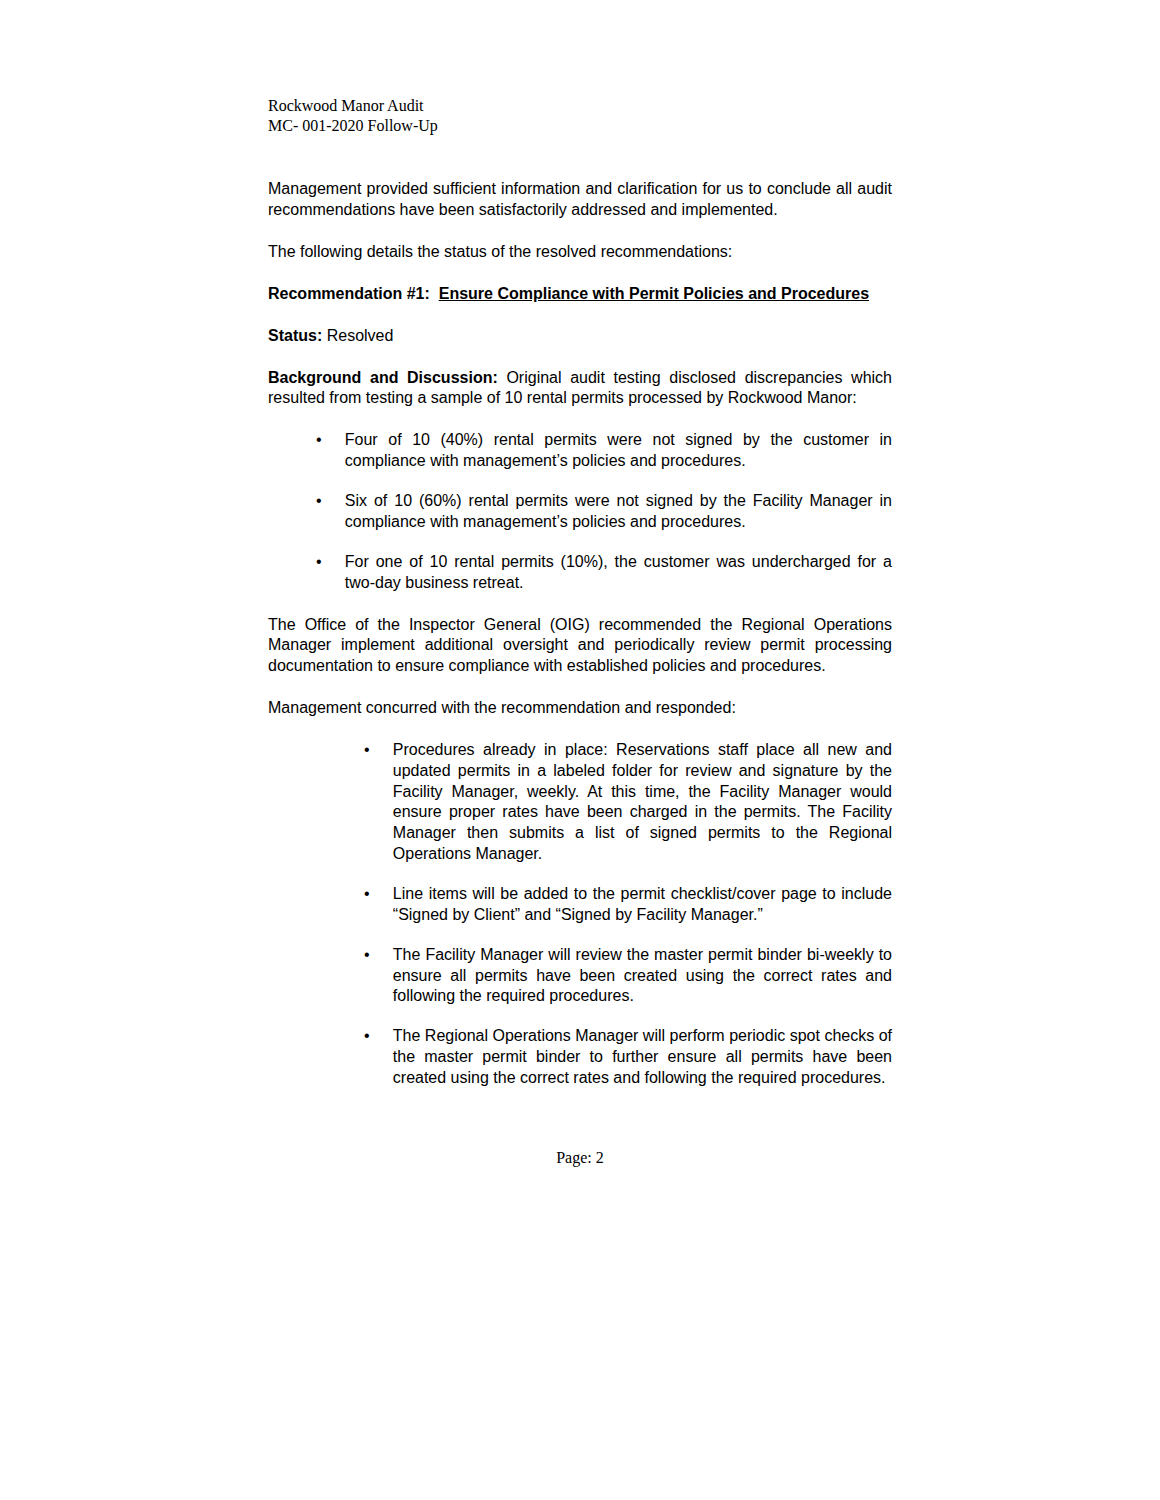Rockwood Manor Audit
MC- 001-2020 Follow-Up
Management provided sufficient information and clarification for us to conclude all audit recommendations have been satisfactorily addressed and implemented.
The following details the status of the resolved recommendations:
Recommendation #1: Ensure Compliance with Permit Policies and Procedures
Status: Resolved
Background and Discussion: Original audit testing disclosed discrepancies which resulted from testing a sample of 10 rental permits processed by Rockwood Manor:
Four of 10 (40%) rental permits were not signed by the customer in compliance with management’s policies and procedures.
Six of 10 (60%) rental permits were not signed by the Facility Manager in compliance with management’s policies and procedures.
For one of 10 rental permits (10%), the customer was undercharged for a two-day business retreat.
The Office of the Inspector General (OIG) recommended the Regional Operations Manager implement additional oversight and periodically review permit processing documentation to ensure compliance with established policies and procedures.
Management concurred with the recommendation and responded:
Procedures already in place: Reservations staff place all new and updated permits in a labeled folder for review and signature by the Facility Manager, weekly. At this time, the Facility Manager would ensure proper rates have been charged in the permits. The Facility Manager then submits a list of signed permits to the Regional Operations Manager.
Line items will be added to the permit checklist/cover page to include “Signed by Client” and “Signed by Facility Manager.”
The Facility Manager will review the master permit binder bi-weekly to ensure all permits have been created using the correct rates and following the required procedures.
The Regional Operations Manager will perform periodic spot checks of the master permit binder to further ensure all permits have been created using the correct rates and following the required procedures.
Page: 2